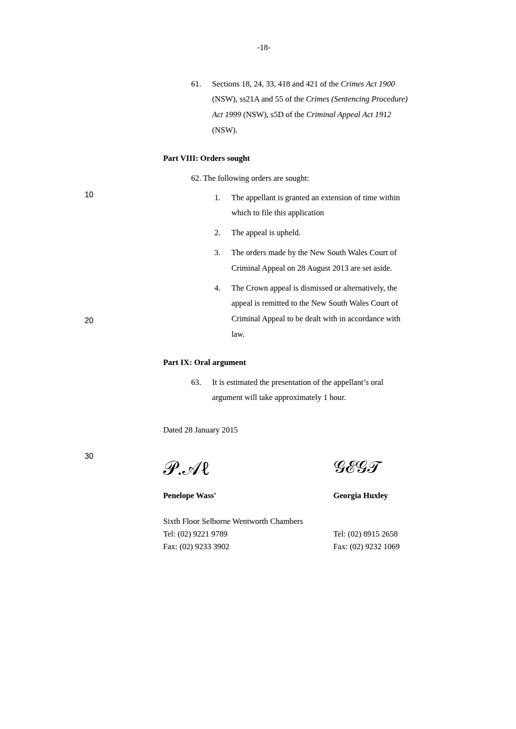-18-
61.
Sections 18, 24, 33, 418 and 421 of the Crimes Act 1900 (NSW), ss21A and 55 of the Crimes (Sentencing Procedure) Act 1999 (NSW), s5D of the Criminal Appeal Act 1912 (NSW).
Part VIII: Orders sought
62. The following orders are sought:
1. The appellant is granted an extension of time within which to file this application
2. The appeal is upheld.
3. The orders made by the New South Wales Court of Criminal Appeal on 28 August 2013 are set aside.
4. The Crown appeal is dismissed or alternatively, the appeal is remitted to the New South Wales Court of Criminal Appeal to be dealt with in accordance with law.
Part IX: Oral argument
63.
It is estimated the presentation of the appellant’s oral argument will take approximately 1 hour.
Dated 28 January 2015
𝒫.𝒜ℓ
Penelope Wass'
𝒢ℰ𝒢𝒯
Georgia Huxley
Sixth Floor Selborne Wentworth Chambers
Tel: (02) 9221 9789
Fax: (02) 9233 3902
Tel: (02) 8915 2658
Fax: (02) 9232 1069
10 20 30